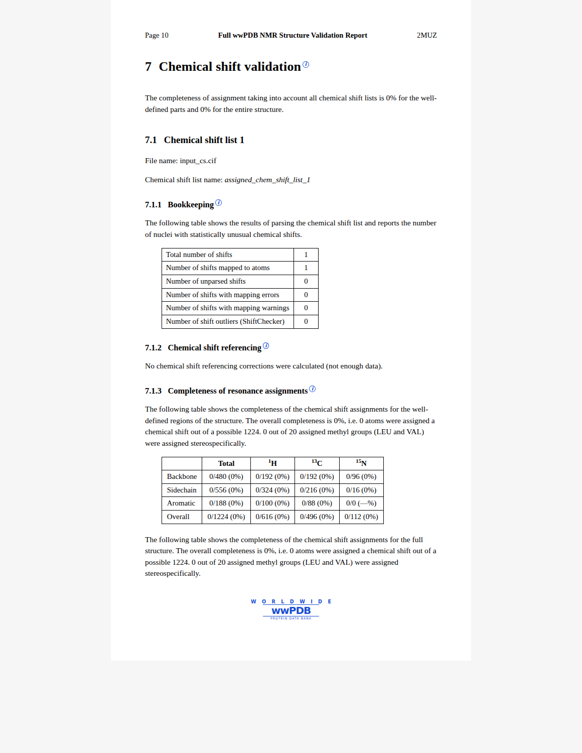Page 10
Full wwPDB NMR Structure Validation Report
2MUZ
7 Chemical shift validationi
The completeness of assignment taking into account all chemical shift lists is 0% for the well-defined parts and 0% for the entire structure.
7.1 Chemical shift list 1
File name: input_cs.cif
Chemical shift list name: assigned_chem_shift_list_1
7.1.1 Bookkeepingi
The following table shows the results of parsing the chemical shift list and reports the number of nuclei with statistically unusual chemical shifts.
| Total number of shifts | 1 |
| Number of shifts mapped to atoms | 1 |
| Number of unparsed shifts | 0 |
| Number of shifts with mapping errors | 0 |
| Number of shifts with mapping warnings | 0 |
| Number of shift outliers (ShiftChecker) | 0 |
7.1.2 Chemical shift referencingi
No chemical shift referencing corrections were calculated (not enough data).
7.1.3 Completeness of resonance assignmentsi
The following table shows the completeness of the chemical shift assignments for the well-defined regions of the structure. The overall completeness is 0%, i.e. 0 atoms were assigned a chemical shift out of a possible 1224. 0 out of 20 assigned methyl groups (LEU and VAL) were assigned stereospecifically.
| | Total | 1 H | 13 C | 15 N |
| --- | --- | --- | --- | --- |
| Backbone | 0/480 (0%) | 0/192 (0%) | 0/192 (0%) | 0/96 (0%) |
| Sidechain | 0/556 (0%) | 0/324 (0%) | 0/216 (0%) | 0/16 (0%) |
| Aromatic | 0/188 (0%) | 0/100 (0%) | 0/88 (0%) | 0/0 (—%) |
| Overall | 0/1224 (0%) | 0/616 (0%) | 0/496 (0%) | 0/112 (0%) |
The following table shows the completeness of the chemical shift assignments for the full structure. The overall completeness is 0%, i.e. 0 atoms were assigned a chemical shift out of a possible 1224. 0 out of 20 assigned methyl groups (LEU and VAL) were assigned stereospecifically.
W O R L D W I D E
ww PDB
PROTEIN DATA BANK